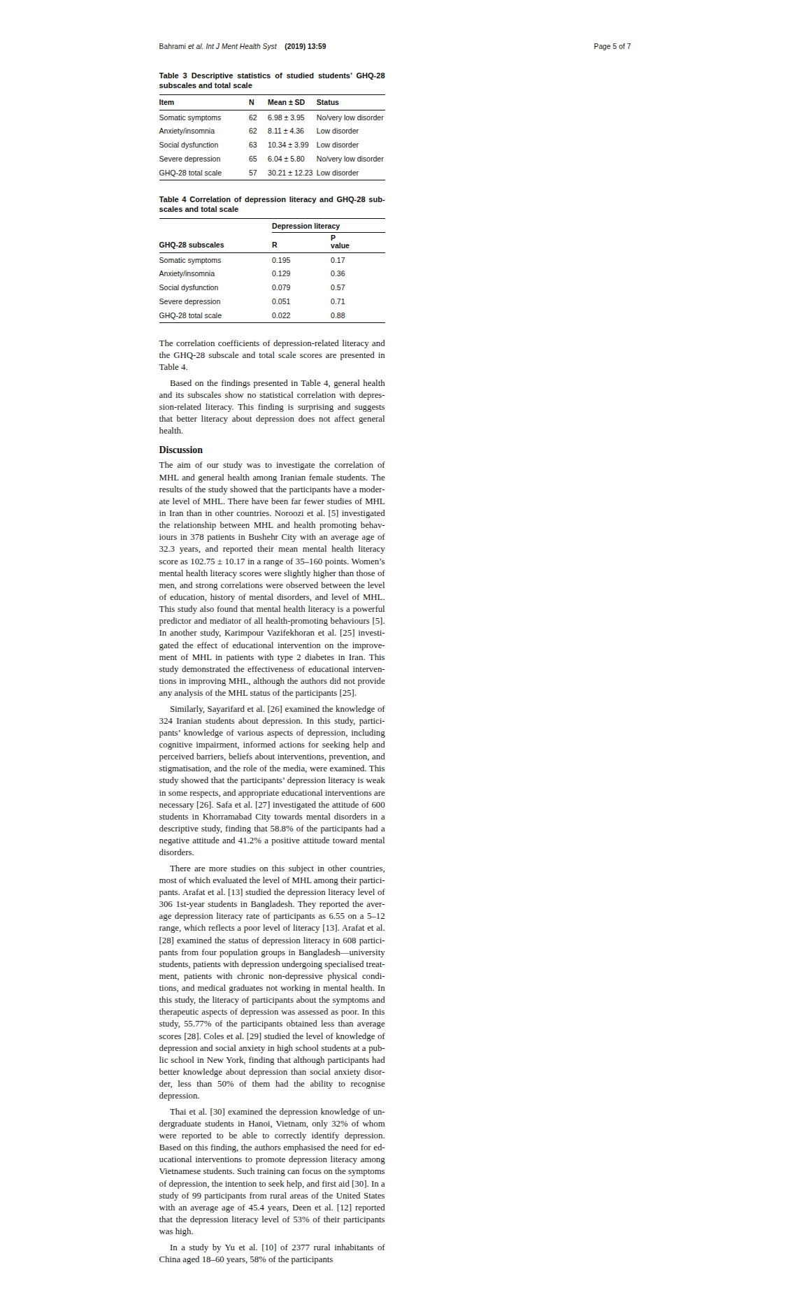Bahrami et al. Int J Ment Health Syst (2019) 13:59
Page 5 of 7
Table 3 Descriptive statistics of studied students’ GHQ-28 subscales and total scale
| Item | N | Mean ± SD | Status |
| --- | --- | --- | --- |
| Somatic symptoms | 62 | 6.98 ± 3.95 | No/very low disorder |
| Anxiety/insomnia | 62 | 8.11 ± 4.36 | Low disorder |
| Social dysfunction | 63 | 10.34 ± 3.99 | Low disorder |
| Severe depression | 65 | 6.04 ± 5.80 | No/very low disorder |
| GHQ-28 total scale | 57 | 30.21 ± 12.23 | Low disorder |
Table 4 Correlation of depression literacy and GHQ-28 subscales and total scale
| GHQ-28 subscales | Depression literacy |
| --- | --- |
| R | P value |
| Somatic symptoms | 0.195 | 0.17 |
| Anxiety/insomnia | 0.129 | 0.36 |
| Social dysfunction | 0.079 | 0.57 |
| Severe depression | 0.051 | 0.71 |
| GHQ-28 total scale | 0.022 | 0.88 |
The correlation coefficients of depression-related literacy and the GHQ-28 subscale and total scale scores are presented in Table 4.
Based on the findings presented in Table 4, general health and its subscales show no statistical correlation with depression-related literacy. This finding is surprising and suggests that better literacy about depression does not affect general health.
Discussion
The aim of our study was to investigate the correlation of MHL and general health among Iranian female students. The results of the study showed that the participants have a moderate level of MHL. There have been far fewer studies of MHL in Iran than in other countries. Noroozi et al. [5] investigated the relationship between MHL and health promoting behaviours in 378 patients in Bushehr City with an average age of 32.3 years, and reported their mean mental health literacy score as 102.75 ± 10.17 in a range of 35–160 points. Women’s mental health literacy scores were slightly higher than those of men, and strong correlations were observed between the level of education, history of mental disorders, and level of MHL. This study also found that mental health literacy is a powerful predictor and mediator of all health-promoting behaviours [5]. In another study, Karimpour Vazifekhoran et al. [25] investigated the effect of educational intervention on the improvement of MHL in patients with type 2 diabetes in Iran. This study demonstrated the effectiveness of educational interventions in improving MHL, although the authors did not provide any analysis of the MHL status of the participants [25].
Similarly, Sayarifard et al. [26] examined the knowledge of 324 Iranian students about depression. In this study, participants’ knowledge of various aspects of depression, including cognitive impairment, informed actions for seeking help and perceived barriers, beliefs about interventions, prevention, and stigmatisation, and the role of the media, were examined. This study showed that the participants’ depression literacy is weak in some respects, and appropriate educational interventions are necessary [26]. Safa et al. [27] investigated the attitude of 600 students in Khorramabad City towards mental disorders in a descriptive study, finding that 58.8% of the participants had a negative attitude and 41.2% a positive attitude toward mental disorders.
There are more studies on this subject in other countries, most of which evaluated the level of MHL among their participants. Arafat et al. [13] studied the depression literacy level of 306 1st-year students in Bangladesh. They reported the average depression literacy rate of participants as 6.55 on a 5–12 range, which reflects a poor level of literacy [13]. Arafat et al. [28] examined the status of depression literacy in 608 participants from four population groups in Bangladesh—university students, patients with depression undergoing specialised treatment, patients with chronic non-depressive physical conditions, and medical graduates not working in mental health. In this study, the literacy of participants about the symptoms and therapeutic aspects of depression was assessed as poor. In this study, 55.77% of the participants obtained less than average scores [28]. Coles et al. [29] studied the level of knowledge of depression and social anxiety in high school students at a public school in New York, finding that although participants had better knowledge about depression than social anxiety disorder, less than 50% of them had the ability to recognise depression.
Thai et al. [30] examined the depression knowledge of undergraduate students in Hanoi, Vietnam, only 32% of whom were reported to be able to correctly identify depression. Based on this finding, the authors emphasised the need for educational interventions to promote depression literacy among Vietnamese students. Such training can focus on the symptoms of depression, the intention to seek help, and first aid [30]. In a study of 99 participants from rural areas of the United States with an average age of 45.4 years, Deen et al. [12] reported that the depression literacy level of 53% of their participants was high.
In a study by Yu et al. [10] of 2377 rural inhabitants of China aged 18–60 years, 58% of the participants